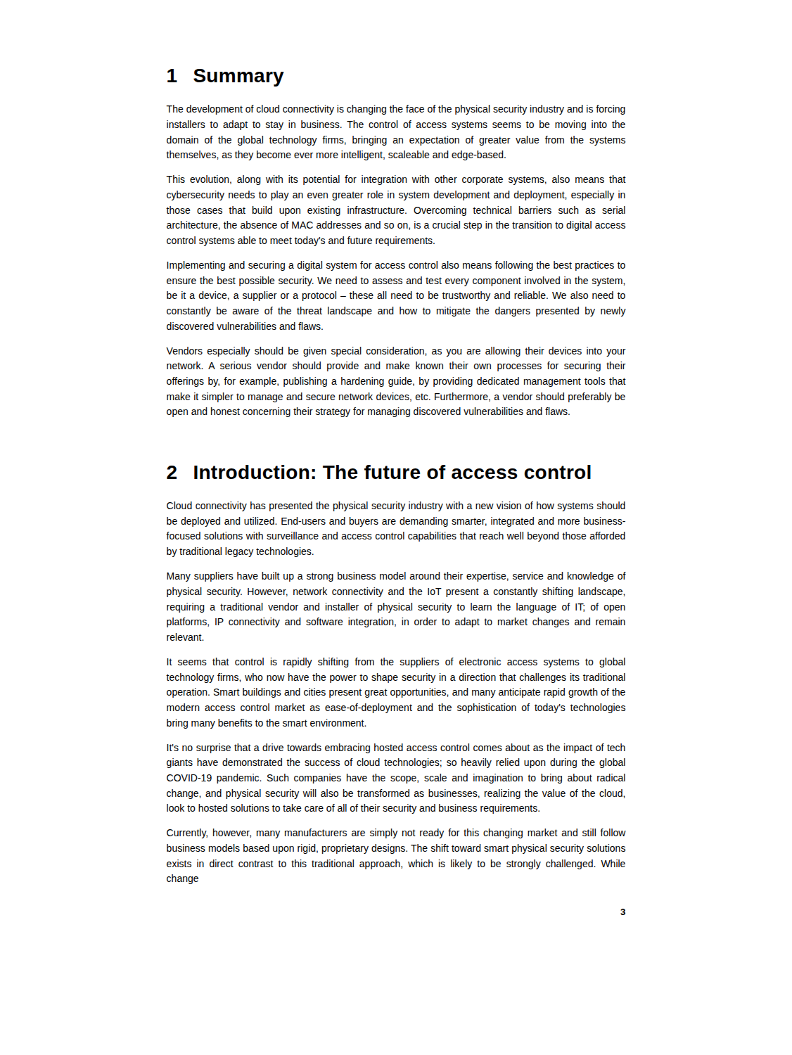1 Summary
The development of cloud connectivity is changing the face of the physical security industry and is forcing installers to adapt to stay in business. The control of access systems seems to be moving into the domain of the global technology firms, bringing an expectation of greater value from the systems themselves, as they become ever more intelligent, scaleable and edge-based.
This evolution, along with its potential for integration with other corporate systems, also means that cybersecurity needs to play an even greater role in system development and deployment, especially in those cases that build upon existing infrastructure. Overcoming technical barriers such as serial architecture, the absence of MAC addresses and so on, is a crucial step in the transition to digital access control systems able to meet today's and future requirements.
Implementing and securing a digital system for access control also means following the best practices to ensure the best possible security. We need to assess and test every component involved in the system, be it a device, a supplier or a protocol – these all need to be trustworthy and reliable. We also need to constantly be aware of the threat landscape and how to mitigate the dangers presented by newly discovered vulnerabilities and flaws.
Vendors especially should be given special consideration, as you are allowing their devices into your network. A serious vendor should provide and make known their own processes for securing their offerings by, for example, publishing a hardening guide, by providing dedicated management tools that make it simpler to manage and secure network devices, etc. Furthermore, a vendor should preferably be open and honest concerning their strategy for managing discovered vulnerabilities and flaws.
2 Introduction: The future of access control
Cloud connectivity has presented the physical security industry with a new vision of how systems should be deployed and utilized. End-users and buyers are demanding smarter, integrated and more business-focused solutions with surveillance and access control capabilities that reach well beyond those afforded by traditional legacy technologies.
Many suppliers have built up a strong business model around their expertise, service and knowledge of physical security. However, network connectivity and the IoT present a constantly shifting landscape, requiring a traditional vendor and installer of physical security to learn the language of IT; of open platforms, IP connectivity and software integration, in order to adapt to market changes and remain relevant.
It seems that control is rapidly shifting from the suppliers of electronic access systems to global technology firms, who now have the power to shape security in a direction that challenges its traditional operation. Smart buildings and cities present great opportunities, and many anticipate rapid growth of the modern access control market as ease-of-deployment and the sophistication of today's technologies bring many benefits to the smart environment.
It's no surprise that a drive towards embracing hosted access control comes about as the impact of tech giants have demonstrated the success of cloud technologies; so heavily relied upon during the global COVID-19 pandemic. Such companies have the scope, scale and imagination to bring about radical change, and physical security will also be transformed as businesses, realizing the value of the cloud, look to hosted solutions to take care of all of their security and business requirements.
Currently, however, many manufacturers are simply not ready for this changing market and still follow business models based upon rigid, proprietary designs. The shift toward smart physical security solutions exists in direct contrast to this traditional approach, which is likely to be strongly challenged. While change
3